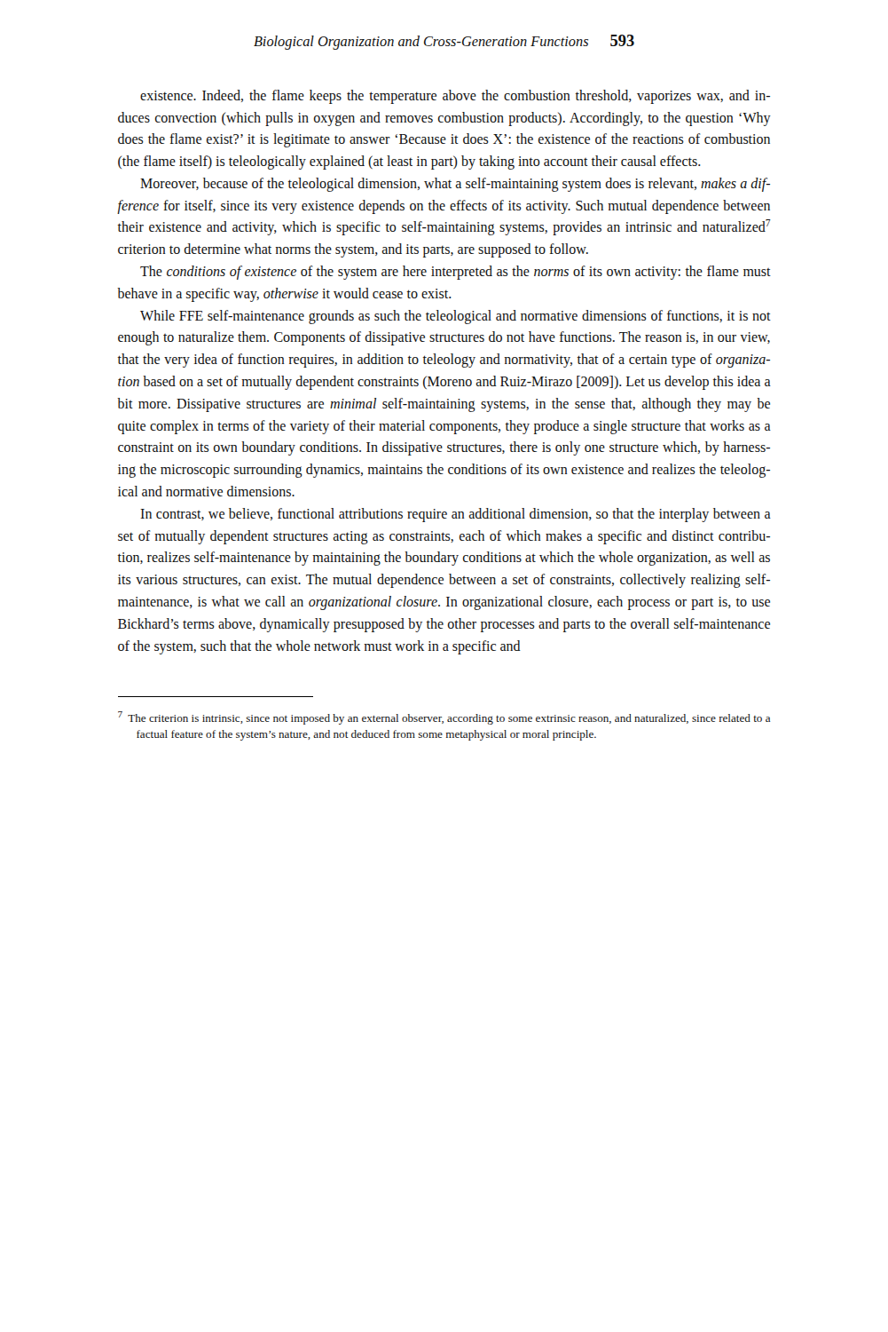Biological Organization and Cross-Generation Functions 593
existence. Indeed, the flame keeps the temperature above the combustion threshold, vaporizes wax, and induces convection (which pulls in oxygen and removes combustion products). Accordingly, to the question ‘Why does the flame exist?’ it is legitimate to answer ‘Because it does X’: the existence of the reactions of combustion (the flame itself) is teleologically explained (at least in part) by taking into account their causal effects.
Moreover, because of the teleological dimension, what a self-maintaining system does is relevant, makes a difference for itself, since its very existence depends on the effects of its activity. Such mutual dependence between their existence and activity, which is specific to self-maintaining systems, provides an intrinsic and naturalized7 criterion to determine what norms the system, and its parts, are supposed to follow.
The conditions of existence of the system are here interpreted as the norms of its own activity: the flame must behave in a specific way, otherwise it would cease to exist.
While FFE self-maintenance grounds as such the teleological and normative dimensions of functions, it is not enough to naturalize them. Components of dissipative structures do not have functions. The reason is, in our view, that the very idea of function requires, in addition to teleology and normativity, that of a certain type of organization based on a set of mutually dependent constraints (Moreno and Ruiz-Mirazo [2009]). Let us develop this idea a bit more. Dissipative structures are minimal self-maintaining systems, in the sense that, although they may be quite complex in terms of the variety of their material components, they produce a single structure that works as a constraint on its own boundary conditions. In dissipative structures, there is only one structure which, by harnessing the microscopic surrounding dynamics, maintains the conditions of its own existence and realizes the teleological and normative dimensions.
In contrast, we believe, functional attributions require an additional dimension, so that the interplay between a set of mutually dependent structures acting as constraints, each of which makes a specific and distinct contribution, realizes self-maintenance by maintaining the boundary conditions at which the whole organization, as well as its various structures, can exist. The mutual dependence between a set of constraints, collectively realizing self-maintenance, is what we call an organizational closure. In organizational closure, each process or part is, to use Bickhard’s terms above, dynamically presupposed by the other processes and parts to the overall self-maintenance of the system, such that the whole network must work in a specific and
7 The criterion is intrinsic, since not imposed by an external observer, according to some extrinsic reason, and naturalized, since related to a factual feature of the system’s nature, and not deduced from some metaphysical or moral principle.